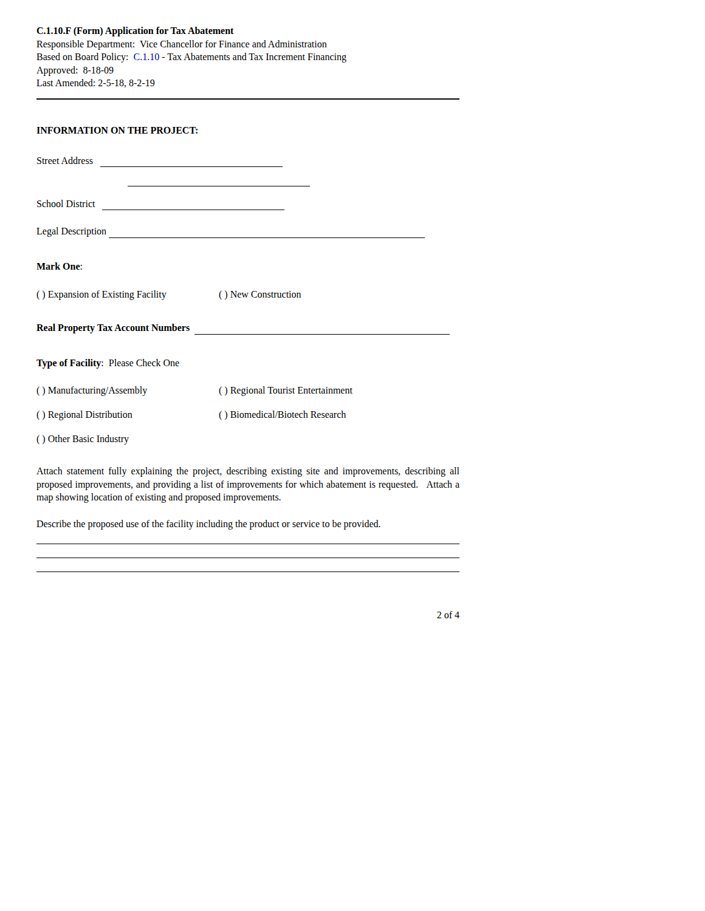C.1.10.F (Form) Application for Tax Abatement
Responsible Department: Vice Chancellor for Finance and Administration
Based on Board Policy: C.1.10 - Tax Abatements and Tax Increment Financing
Approved: 8-18-09
Last Amended: 2-5-18, 8-2-19
INFORMATION ON THE PROJECT:
Street Address
School District
Legal Description
Mark One:
( ) Expansion of Existing Facility( ) New Construction
Real Property Tax Account Numbers
Type of Facility: Please Check One
( ) Manufacturing/Assembly( ) Regional Tourist Entertainment
( ) Regional Distribution( ) Biomedical/Biotech Research
( ) Other Basic Industry
Attach statement fully explaining the project, describing existing site and improvements, describing all proposed improvements, and providing a list of improvements for which abatement is requested. Attach a map showing location of existing and proposed improvements.
Describe the proposed use of the facility including the product or service to be provided.
2 of 4